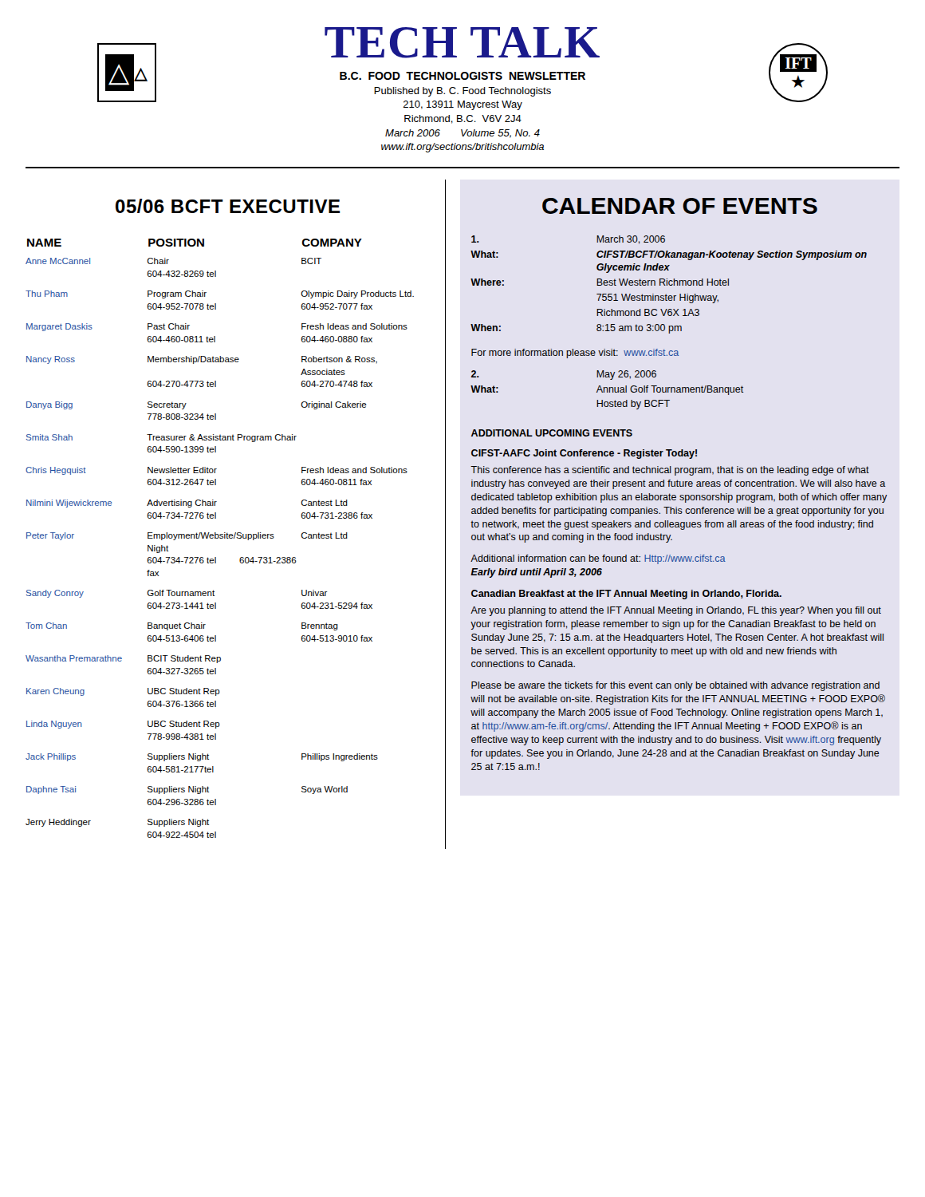△▵
IFT ★
TECH TALK
B.C. FOOD TECHNOLOGISTS NEWSLETTER
Published by B. C. Food Technologists
210, 13911 Maycrest Way
Richmond, B.C. V6V 2J4
March 2006 Volume 55, No. 4
www.ift.org/sections/britishcolumbia
05/06 BCFT EXECUTIVE
| NAME | POSITION | COMPANY |
| --- | --- | --- |
| Anne McCannel | Chair 604-432-8269 tel | BCIT |
| Thu Pham | Program Chair 604-952-7078 tel | Olympic Dairy Products Ltd. 604-952-7077 fax |
| Margaret Daskis | Past Chair 604-460-0811 tel | Fresh Ideas and Solutions 604-460-0880 fax |
| Nancy Ross | Membership/Database 604-270-4773 tel | Robertson & Ross, Associates 604-270-4748 fax |
| Danya Bigg | Secretary 778-808-3234 tel | Original Cakerie |
| Smita Shah | Treasurer & Assistant Program Chair 604-590-1399 tel |
| Chris Hegquist | Newsletter Editor 604-312-2647 tel | Fresh Ideas and Solutions 604-460-0811 fax |
| Nilmini Wijewickreme | Advertising Chair 604-734-7276 tel | Cantest Ltd 604-731-2386 fax |
| Peter Taylor | Employment/Website/Suppliers Night 604-734-7276 tel 604-731-2386 fax | Cantest Ltd |
| Sandy Conroy | Golf Tournament 604-273-1441 tel | Univar 604-231-5294 fax |
| Tom Chan | Banquet Chair 604-513-6406 tel | Brenntag 604-513-9010 fax |
| Wasantha Premarathne | BCIT Student Rep 604-327-3265 tel | |
| Karen Cheung | UBC Student Rep 604-376-1366 tel | |
| Linda Nguyen | UBC Student Rep 778-998-4381 tel | |
| Jack Phillips | Suppliers Night 604-581-2177tel | Phillips Ingredients |
| Daphne Tsai | Suppliers Night 604-296-3286 tel | Soya World |
| Jerry Heddinger | Suppliers Night 604-922-4504 tel | |
CALENDAR OF EVENTS
| 1. | March 30, 2006 |
| What: | CIFST/BCFT/Okanagan-Kootenay Section Symposium on Glycemic Index |
| Where: | Best Western Richmond Hotel |
| | 7551 Westminster Highway, |
| | Richmond BC V6X 1A3 |
| When: | 8:15 am to 3:00 pm |
For more information please visit: www.cifst.ca
| 2. | May 26, 2006 |
| What: | Annual Golf Tournament/Banquet |
| | Hosted by BCFT |
ADDITIONAL UPCOMING EVENTS
CIFST-AAFC Joint Conference - Register Today!
This conference has a scientific and technical program, that is on the leading edge of what industry has conveyed are their present and future areas of concentration. We will also have a dedicated tabletop exhibition plus an elaborate sponsorship program, both of which offer many added benefits for participating companies. This conference will be a great opportunity for you to network, meet the guest speakers and colleagues from all areas of the food industry; find out what’s up and coming in the food industry.
Additional information can be found at: Http://www.cifst.ca
Early bird until April 3, 2006
Canadian Breakfast at the IFT Annual Meeting in Orlando, Florida.
Are you planning to attend the IFT Annual Meeting in Orlando, FL this year? When you fill out your registration form, please remember to sign up for the Canadian Breakfast to be held on Sunday June 25, 7: 15 a.m. at the Headquarters Hotel, The Rosen Center. A hot breakfast will be served. This is an excellent opportunity to meet up with old and new friends with connections to Canada.
Please be aware the tickets for this event can only be obtained with advance registration and will not be available on-site. Registration Kits for the IFT ANNUAL MEETING + FOOD EXPO® will accompany the March 2005 issue of Food Technology. Online registration opens March 1, at http://www.am-fe.ift.org/cms/. Attending the IFT Annual Meeting + FOOD EXPO® is an effective way to keep current with the industry and to do business. Visit www.ift.org frequently for updates. See you in Orlando, June 24-28 and at the Canadian Breakfast on Sunday June 25 at 7:15 a.m.!